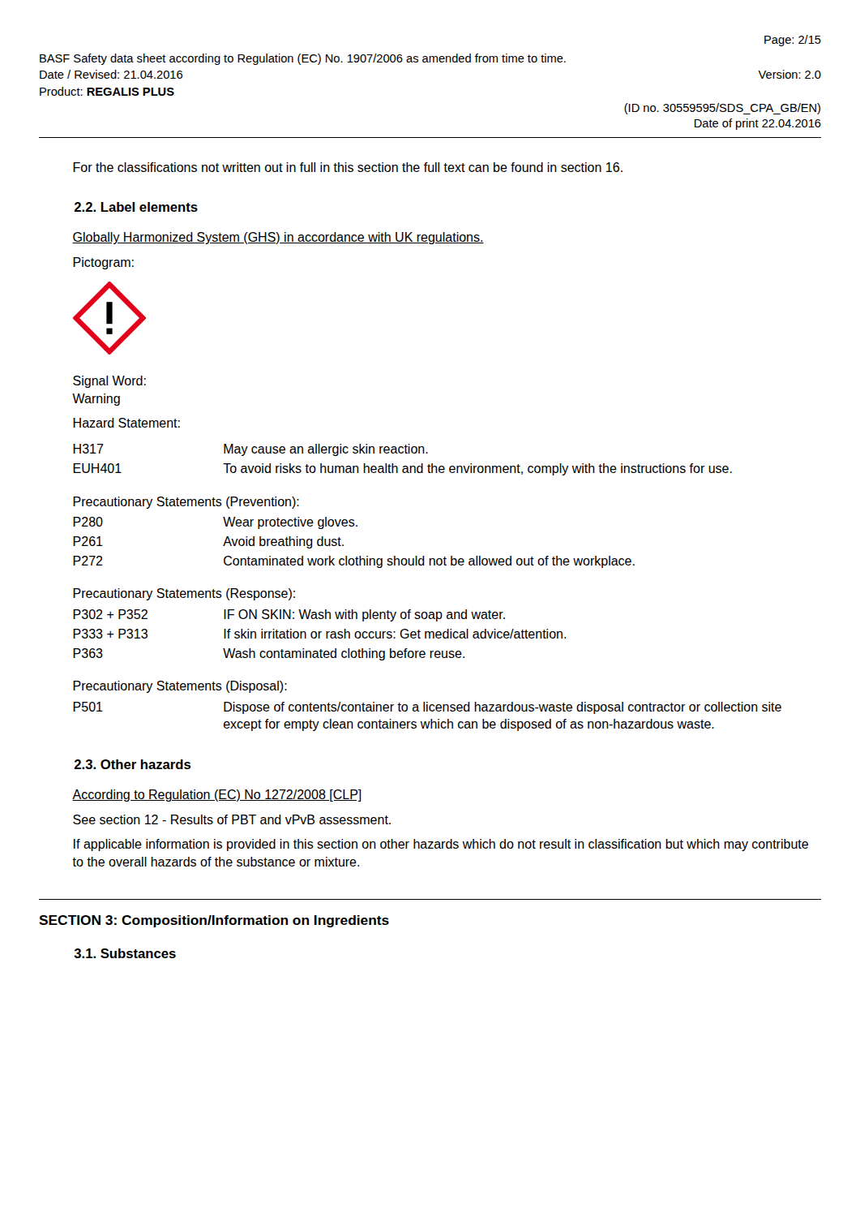Page: 2/15
BASF Safety data sheet according to Regulation (EC) No. 1907/2006 as amended from time to time.
Date / Revised: 21.04.2016 Version: 2.0
Product: REGALIS PLUS
(ID no. 30559595/SDS_CPA_GB/EN)
Date of print 22.04.2016
For the classifications not written out in full in this section the full text can be found in section 16.
2.2. Label elements
Globally Harmonized System (GHS) in accordance with UK regulations.
Pictogram:
Signal Word:
Warning
Hazard Statement:
| H317 | May cause an allergic skin reaction. |
| EUH401 | To avoid risks to human health and the environment, comply with the instructions for use. |
Precautionary Statements (Prevention):
| P280 | Wear protective gloves. |
| P261 | Avoid breathing dust. |
| P272 | Contaminated work clothing should not be allowed out of the workplace. |
Precautionary Statements (Response):
| P302 + P352 | IF ON SKIN: Wash with plenty of soap and water. |
| P333 + P313 | If skin irritation or rash occurs: Get medical advice/attention. |
| P363 | Wash contaminated clothing before reuse. |
Precautionary Statements (Disposal):
| P501 | Dispose of contents/container to a licensed hazardous-waste disposal contractor or collection site except for empty clean containers which can be disposed of as non-hazardous waste. |
2.3. Other hazards
According to Regulation (EC) No 1272/2008 [CLP]
See section 12 - Results of PBT and vPvB assessment.
If applicable information is provided in this section on other hazards which do not result in classification but which may contribute to the overall hazards of the substance or mixture.
SECTION 3: Composition/Information on Ingredients
3.1. Substances